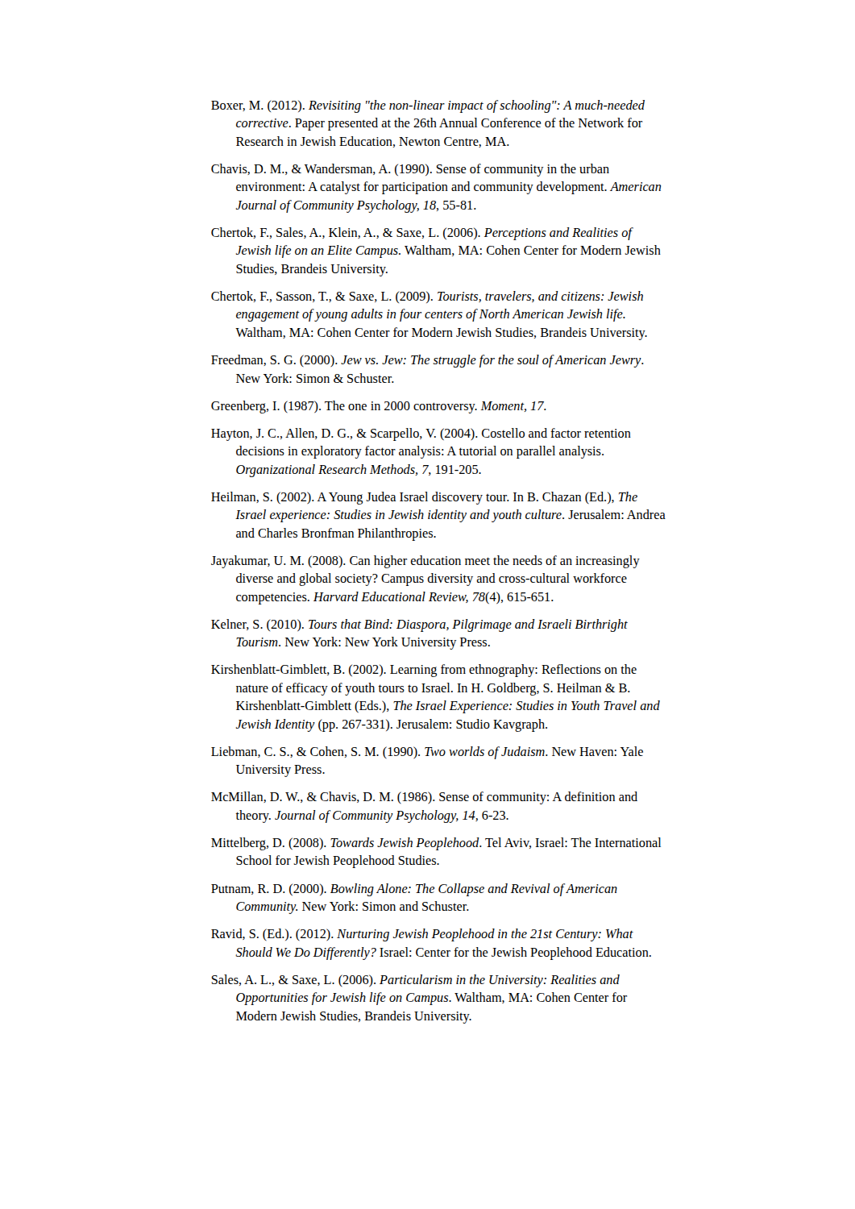Boxer, M. (2012). Revisiting "the non-linear impact of schooling": A much-needed corrective. Paper presented at the 26th Annual Conference of the Network for Research in Jewish Education, Newton Centre, MA.
Chavis, D. M., & Wandersman, A. (1990). Sense of community in the urban environment: A catalyst for participation and community development. American Journal of Community Psychology, 18, 55-81.
Chertok, F., Sales, A., Klein, A., & Saxe, L. (2006). Perceptions and Realities of Jewish life on an Elite Campus. Waltham, MA: Cohen Center for Modern Jewish Studies, Brandeis University.
Chertok, F., Sasson, T., & Saxe, L. (2009). Tourists, travelers, and citizens: Jewish engagement of young adults in four centers of North American Jewish life. Waltham, MA: Cohen Center for Modern Jewish Studies, Brandeis University.
Freedman, S. G. (2000). Jew vs. Jew: The struggle for the soul of American Jewry. New York: Simon & Schuster.
Greenberg, I. (1987). The one in 2000 controversy. Moment, 17.
Hayton, J. C., Allen, D. G., & Scarpello, V. (2004). Costello and factor retention decisions in exploratory factor analysis: A tutorial on parallel analysis. Organizational Research Methods, 7, 191-205.
Heilman, S. (2002). A Young Judea Israel discovery tour. In B. Chazan (Ed.), The Israel experience: Studies in Jewish identity and youth culture. Jerusalem: Andrea and Charles Bronfman Philanthropies.
Jayakumar, U. M. (2008). Can higher education meet the needs of an increasingly diverse and global society? Campus diversity and cross-cultural workforce competencies. Harvard Educational Review, 78(4), 615-651.
Kelner, S. (2010). Tours that Bind: Diaspora, Pilgrimage and Israeli Birthright Tourism. New York: New York University Press.
Kirshenblatt-Gimblett, B. (2002). Learning from ethnography: Reflections on the nature of efficacy of youth tours to Israel. In H. Goldberg, S. Heilman & B. Kirshenblatt-Gimblett (Eds.), The Israel Experience: Studies in Youth Travel and Jewish Identity (pp. 267-331). Jerusalem: Studio Kavgraph.
Liebman, C. S., & Cohen, S. M. (1990). Two worlds of Judaism. New Haven: Yale University Press.
McMillan, D. W., & Chavis, D. M. (1986). Sense of community: A definition and theory. Journal of Community Psychology, 14, 6-23.
Mittelberg, D. (2008). Towards Jewish Peoplehood. Tel Aviv, Israel: The International School for Jewish Peoplehood Studies.
Putnam, R. D. (2000). Bowling Alone: The Collapse and Revival of American Community. New York: Simon and Schuster.
Ravid, S. (Ed.). (2012). Nurturing Jewish Peoplehood in the 21st Century: What Should We Do Differently? Israel: Center for the Jewish Peoplehood Education.
Sales, A. L., & Saxe, L. (2006). Particularism in the University: Realities and Opportunities for Jewish life on Campus. Waltham, MA: Cohen Center for Modern Jewish Studies, Brandeis University.